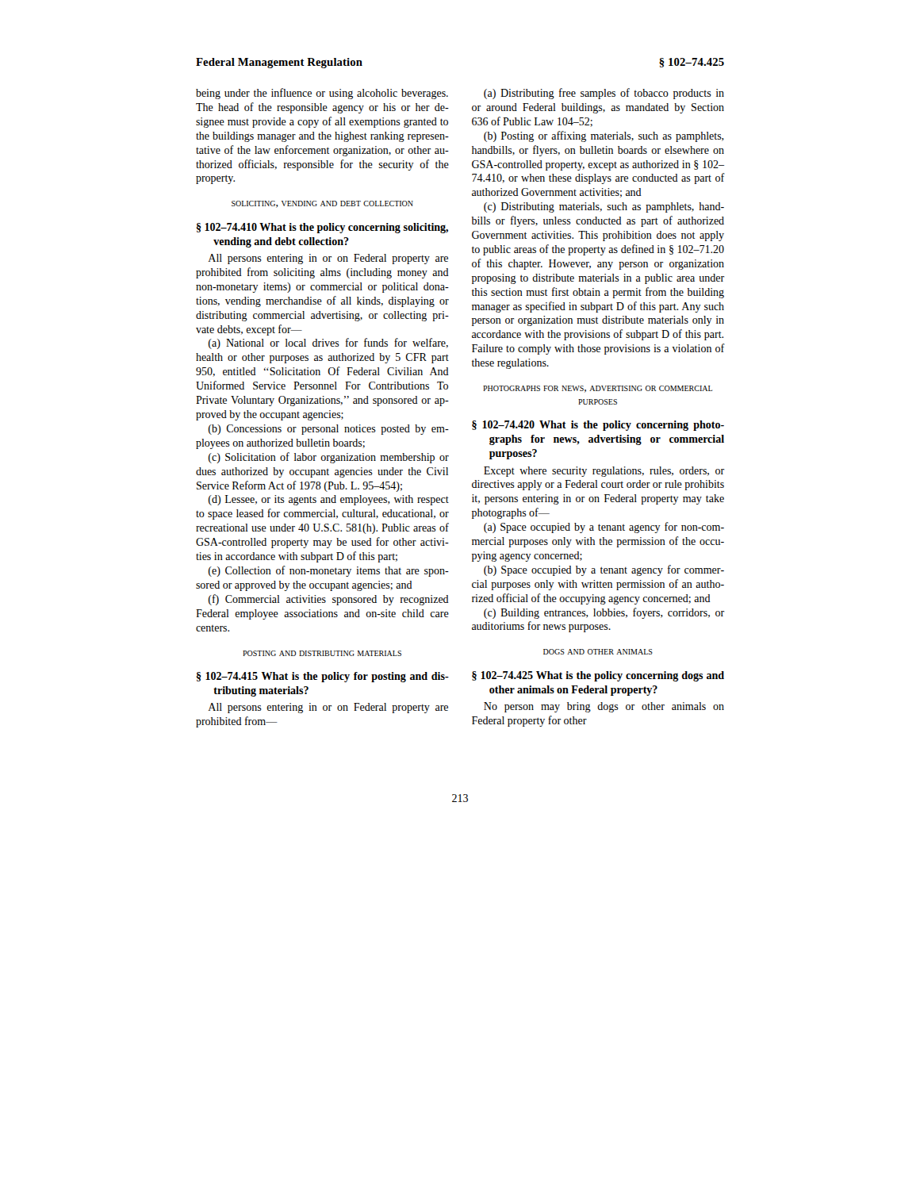Federal Management Regulation § 102–74.425
being under the influence or using alcoholic beverages. The head of the responsible agency or his or her designee must provide a copy of all exemptions granted to the buildings manager and the highest ranking representative of the law enforcement organization, or other authorized officials, responsible for the security of the property.
Soliciting, Vending and Debt Collection
§ 102–74.410 What is the policy concerning soliciting, vending and debt collection?
All persons entering in or on Federal property are prohibited from soliciting alms (including money and non-monetary items) or commercial or political donations, vending merchandise of all kinds, displaying or distributing commercial advertising, or collecting private debts, except for—
(a) National or local drives for funds for welfare, health or other purposes as authorized by 5 CFR part 950, entitled ‘‘Solicitation Of Federal Civilian And Uniformed Service Personnel For Contributions To Private Voluntary Organizations,’’ and sponsored or approved by the occupant agencies;
(b) Concessions or personal notices posted by employees on authorized bulletin boards;
(c) Solicitation of labor organization membership or dues authorized by occupant agencies under the Civil Service Reform Act of 1978 (Pub. L. 95–454);
(d) Lessee, or its agents and employees, with respect to space leased for commercial, cultural, educational, or recreational use under 40 U.S.C. 581(h). Public areas of GSA-controlled property may be used for other activities in accordance with subpart D of this part;
(e) Collection of non-monetary items that are sponsored or approved by the occupant agencies; and
(f) Commercial activities sponsored by recognized Federal employee associations and on-site child care centers.
Posting and Distributing Materials
§ 102–74.415 What is the policy for posting and distributing materials?
All persons entering in or on Federal property are prohibited from—
(a) Distributing free samples of tobacco products in or around Federal buildings, as mandated by Section 636 of Public Law 104–52;
(b) Posting or affixing materials, such as pamphlets, handbills, or flyers, on bulletin boards or elsewhere on GSA-controlled property, except as authorized in § 102–74.410, or when these displays are conducted as part of authorized Government activities; and
(c) Distributing materials, such as pamphlets, handbills or flyers, unless conducted as part of authorized Government activities. This prohibition does not apply to public areas of the property as defined in § 102–71.20 of this chapter. However, any person or organization proposing to distribute materials in a public area under this section must first obtain a permit from the building manager as specified in subpart D of this part. Any such person or organization must distribute materials only in accordance with the provisions of subpart D of this part. Failure to comply with those provisions is a violation of these regulations.
Photographs for News, Advertising or Commercial Purposes
§ 102–74.420 What is the policy concerning photographs for news, advertising or commercial purposes?
Except where security regulations, rules, orders, or directives apply or a Federal court order or rule prohibits it, persons entering in or on Federal property may take photographs of—
(a) Space occupied by a tenant agency for non-commercial purposes only with the permission of the occupying agency concerned;
(b) Space occupied by a tenant agency for commercial purposes only with written permission of an authorized official of the occupying agency concerned; and
(c) Building entrances, lobbies, foyers, corridors, or auditoriums for news purposes.
Dogs and Other Animals
§ 102–74.425 What is the policy concerning dogs and other animals on Federal property?
No person may bring dogs or other animals on Federal property for other
213